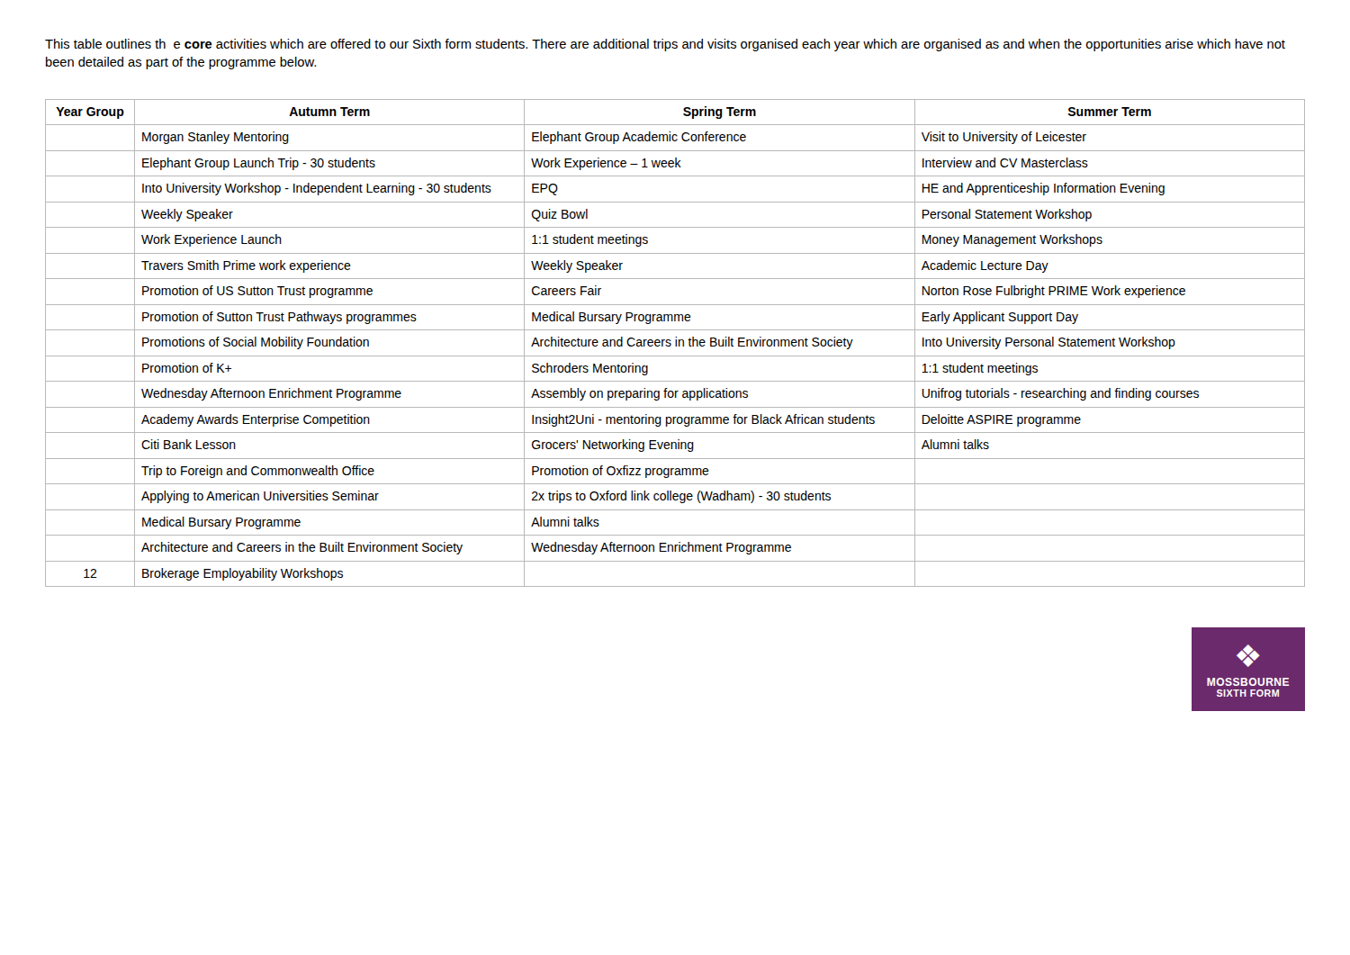This table outlines th e core activities which are offered to our Sixth form students. There are additional trips and visits organised each year which are organised as and when the opportunities arise which have not been detailed as part of the programme below.
| Year Group | Autumn Term | Spring Term | Summer Term |
| --- | --- | --- | --- |
| | Morgan Stanley Mentoring | Elephant Group Academic Conference | Visit to University of Leicester |
| | Elephant Group Launch Trip - 30 students | Work Experience – 1 week | Interview and CV Masterclass |
| | Into University Workshop - Independent Learning - 30 students | EPQ | HE and Apprenticeship Information Evening |
| | Weekly Speaker | Quiz Bowl | Personal Statement Workshop |
| | Work Experience Launch | 1:1 student meetings | Money Management Workshops |
| | Travers Smith Prime work experience | Weekly Speaker | Academic Lecture Day |
| | Promotion of US Sutton Trust programme | Careers Fair | Norton Rose Fulbright PRIME Work experience |
| | Promotion of Sutton Trust Pathways programmes | Medical Bursary Programme | Early Applicant Support Day |
| | Promotions of Social Mobility Foundation | Architecture and Careers in the Built Environment Society | Into University Personal Statement Workshop |
| | Promotion of K+ | Schroders Mentoring | 1:1 student meetings |
| | Wednesday Afternoon Enrichment Programme | Assembly on preparing for applications | Unifrog tutorials - researching and finding courses |
| | Academy Awards Enterprise Competition | Insight2Uni - mentoring programme for Black African students | Deloitte ASPIRE programme |
| | Citi Bank Lesson | Grocers' Networking Evening | Alumni talks |
| | Trip to Foreign and Commonwealth Office | Promotion of Oxfizz programme | |
| | Applying to American Universities Seminar | 2x trips to Oxford link college (Wadham) - 30 students | |
| | Medical Bursary Programme | Alumni talks | |
| | Architecture and Careers in the Built Environment Society | Wednesday Afternoon Enrichment Programme | |
| 12 | Brokerage Employability Workshops | | |
❖ MOSSBOURNE SIXTH FORM